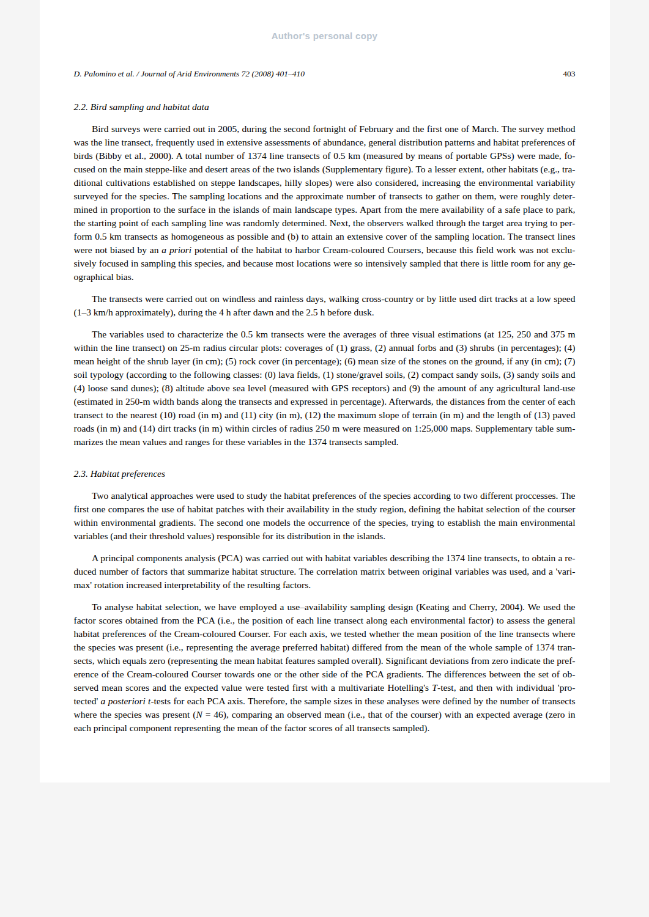Author's personal copy
D. Palomino et al. / Journal of Arid Environments 72 (2008) 401–410 403
2.2. Bird sampling and habitat data
Bird surveys were carried out in 2005, during the second fortnight of February and the first one of March. The survey method was the line transect, frequently used in extensive assessments of abundance, general distribution patterns and habitat preferences of birds (Bibby et al., 2000). A total number of 1374 line transects of 0.5 km (measured by means of portable GPSs) were made, focused on the main steppe-like and desert areas of the two islands (Supplementary figure). To a lesser extent, other habitats (e.g., traditional cultivations established on steppe landscapes, hilly slopes) were also considered, increasing the environmental variability surveyed for the species. The sampling locations and the approximate number of transects to gather on them, were roughly determined in proportion to the surface in the islands of main landscape types. Apart from the mere availability of a safe place to park, the starting point of each sampling line was randomly determined. Next, the observers walked through the target area trying to perform 0.5 km transects as homogeneous as possible and (b) to attain an extensive cover of the sampling location. The transect lines were not biased by an a priori potential of the habitat to harbor Cream-coloured Coursers, because this field work was not exclusively focused in sampling this species, and because most locations were so intensively sampled that there is little room for any geographical bias.
The transects were carried out on windless and rainless days, walking cross-country or by little used dirt tracks at a low speed (1–3 km/h approximately), during the 4 h after dawn and the 2.5 h before dusk.
The variables used to characterize the 0.5 km transects were the averages of three visual estimations (at 125, 250 and 375 m within the line transect) on 25-m radius circular plots: coverages of (1) grass, (2) annual forbs and (3) shrubs (in percentages); (4) mean height of the shrub layer (in cm); (5) rock cover (in percentage); (6) mean size of the stones on the ground, if any (in cm); (7) soil typology (according to the following classes: (0) lava fields, (1) stone/gravel soils, (2) compact sandy soils, (3) sandy soils and (4) loose sand dunes); (8) altitude above sea level (measured with GPS receptors) and (9) the amount of any agricultural land-use (estimated in 250-m width bands along the transects and expressed in percentage). Afterwards, the distances from the center of each transect to the nearest (10) road (in m) and (11) city (in m), (12) the maximum slope of terrain (in m) and the length of (13) paved roads (in m) and (14) dirt tracks (in m) within circles of radius 250 m were measured on 1:25,000 maps. Supplementary table summarizes the mean values and ranges for these variables in the 1374 transects sampled.
2.3. Habitat preferences
Two analytical approaches were used to study the habitat preferences of the species according to two different proccesses. The first one compares the use of habitat patches with their availability in the study region, defining the habitat selection of the courser within environmental gradients. The second one models the occurrence of the species, trying to establish the main environmental variables (and their threshold values) responsible for its distribution in the islands.
A principal components analysis (PCA) was carried out with habitat variables describing the 1374 line transects, to obtain a reduced number of factors that summarize habitat structure. The correlation matrix between original variables was used, and a 'varimax' rotation increased interpretability of the resulting factors.
To analyse habitat selection, we have employed a use–availability sampling design (Keating and Cherry, 2004). We used the factor scores obtained from the PCA (i.e., the position of each line transect along each environmental factor) to assess the general habitat preferences of the Cream-coloured Courser. For each axis, we tested whether the mean position of the line transects where the species was present (i.e., representing the average preferred habitat) differed from the mean of the whole sample of 1374 transects, which equals zero (representing the mean habitat features sampled overall). Significant deviations from zero indicate the preference of the Cream-coloured Courser towards one or the other side of the PCA gradients. The differences between the set of observed mean scores and the expected value were tested first with a multivariate Hotelling's T-test, and then with individual 'protected' a posteriori t-tests for each PCA axis. Therefore, the sample sizes in these analyses were defined by the number of transects where the species was present (N = 46), comparing an observed mean (i.e., that of the courser) with an expected average (zero in each principal component representing the mean of the factor scores of all transects sampled).